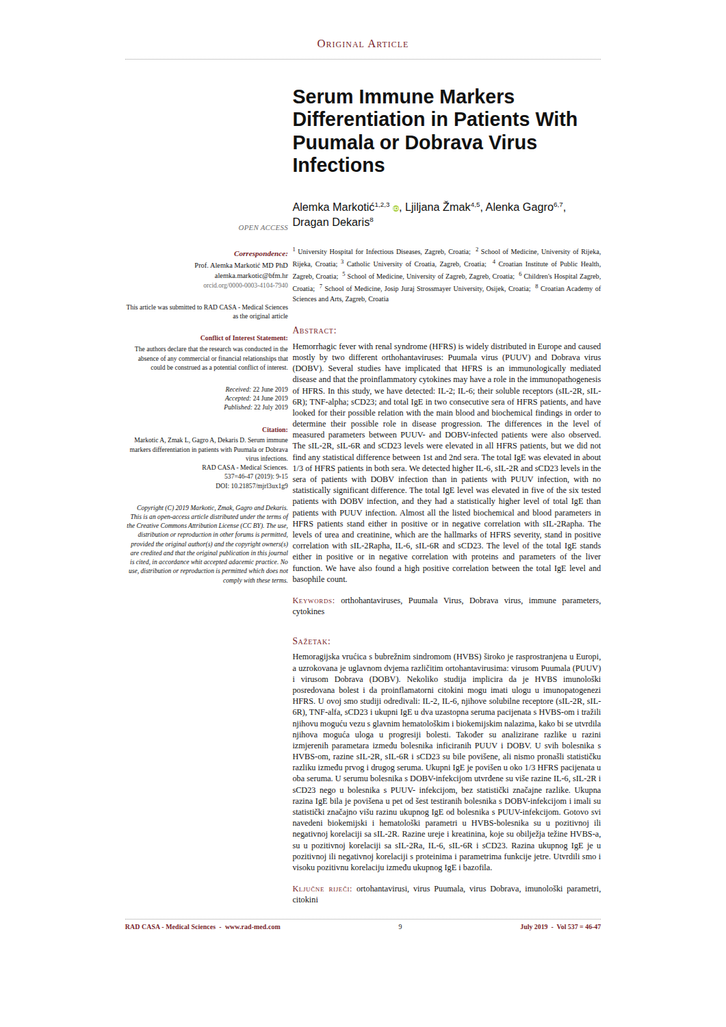Original Article
Serum Immune Markers Differentiation in Patients With Puumala or Dobrava Virus Infections
Alemka Markotić1,2,3 iD, Ljiljana Žmak4,5, Alenka Gagro6,7, Dragan Dekaris8
1 University Hospital for Infectious Diseases, Zagreb, Croatia; 2 School of Medicine, University of Rijeka, Rijeka, Croatia; 3 Catholic University of Croatia, Zagreb, Croatia; 4 Croatian Institute of Public Health, Zagreb, Croatia; 5 School of Medicine, University of Zagreb, Zagreb, Croatia; 6 Children's Hospital Zagreb, Croatia; 7 School of Medicine, Josip Juraj Strossmayer University, Osijek, Croatia; 8 Croatian Academy of Sciences and Arts, Zagreb, Croatia
Abstract:
Hemorrhagic fever with renal syndrome (HFRS) is widely distributed in Europe and caused mostly by two different orthohantaviruses: Puumala virus (PUUV) and Dobrava virus (DOBV). Several studies have implicated that HFRS is an immunologically mediated disease and that the proinflammatory cytokines may have a role in the immunopathogenesis of HFRS. In this study, we have detected: IL-2; IL-6; their soluble receptors (sIL-2R, sIL-6R); TNF-alpha; sCD23; and total IgE in two consecutive sera of HFRS patients, and have looked for their possible relation with the main blood and biochemical findings in order to determine their possible role in disease progression. The differences in the level of measured parameters between PUUV- and DOBV-infected patients were also observed. The sIL-2R, sIL-6R and sCD23 levels were elevated in all HFRS patients, but we did not find any statistical difference between 1st and 2nd sera. The total IgE was elevated in about 1/3 of HFRS patients in both sera. We detected higher IL-6, sIL-2R and sCD23 levels in the sera of patients with DOBV infection than in patients with PUUV infection, with no statistically significant difference. The total IgE level was elevated in five of the six tested patients with DOBV infection, and they had a statistically higher level of total IgE than patients with PUUV infection. Almost all the listed biochemical and blood parameters in HFRS patients stand either in positive or in negative correlation with sIL-2Rapha. The levels of urea and creatinine, which are the hallmarks of HFRS severity, stand in positive correlation with sIL-2Rapha, IL-6, sIL-6R and sCD23. The level of the total IgE stands either in positive or in negative correlation with proteins and parameters of the liver function. We have also found a high positive correlation between the total IgE level and basophile count.
Keywords: orthohantaviruses, Puumala Virus, Dobrava virus, immune parameters, cytokines
Sažetak:
Hemoragijska vrućica s bubrežnim sindromom (HVBS) široko je rasprostranjena u Europi, a uzrokovana je uglavnom dvjema različitim ortohantavirusima: virusom Puumala (PUUV) i virusom Dobrava (DOBV). Nekoliko studija implicira da je HVBS imunološki posredovana bolest i da proinflamatorni citokini mogu imati ulogu u imunopatogenezi HFRS. U ovoj smo studiji odredivali: IL-2, IL-6, njihove solubilne receptore (sIL-2R, sIL-6R), TNF-alfa, sCD23 i ukupni IgE u dva uzastopna seruma pacijenata s HVBS-om i tražili njihovu moguću vezu s glavnim hematološkim i biokemijskim nalazima, kako bi se utvrdila njihova moguća uloga u progresiji bolesti. Također su analizirane razlike u razini izmjerenih parametara između bolesnika inficiranih PUUV i DOBV. U svih bolesnika s HVBS-om, razine sIL-2R, sIL-6R i sCD23 su bile povišene, ali nismo pronašli statističku razliku između prvog i drugog seruma. Ukupni IgE je povišen u oko 1/3 HFRS pacijenata u oba seruma. U serumu bolesnika s DOBV-infekcijom utvrđene su više razine IL-6, sIL-2R i sCD23 nego u bolesnika s PUUV- infekcijom, bez statistički značajne razlike. Ukupna razina IgE bila je povišena u pet od šest testiranih bolesnika s DOBV-infekcijom i imali su statistički značajno višu razinu ukupnog IgE od bolesnika s PUUV-infekcijom. Gotovo svi navedeni biokemijski i hematološki parametri u HVBS-bolesnika su u pozitivnoj ili negativnoj korelaciji sa sIL-2R. Razine ureje i kreatinina, koje su obilježja težine HVBS-a, su u pozitivnoj korelaciji sa sIL-2Ra, IL-6, sIL-6R i sCD23. Razina ukupnog IgE je u pozitivnoj ili negativnoj korelaciji s proteinima i parametrima funkcije jetre. Utvrdili smo i visoku pozitivnu korelaciju između ukupnog IgE i bazofila.
Ključne riječi: ortohantavirusi, virus Puumala, virus Dobrava, imunološki parametri, citokini
OPEN ACCESS
Correspondence:
Prof. Alemka Markotić MD PhD
alemka.markotic@bfm.hr
orcid.org/0000-0003-4104-7940
This article was submitted to RAD CASA - Medical Sciences as the original article
Conflict of Interest Statement:
The authors declare that the research was conducted in the absence of any commercial or financial relationships that could be construed as a potential conflict of interest.
Received: 22 June 2019
Accepted: 24 June 2019
Published: 22 July 2019
Citation:
Markotic A, Zmak L, Gagro A, Dekaris D. Serum immune markers differentiation in patients with Puumala or Dobrava virus infections.
RAD CASA - Medical Sciences.
537=46-47 (2019): 9-15
DOI: 10.21857/mjrl3ux1g9
Copyright (C) 2019 Markotic, Zmak, Gagro and Dekaris. This is an open-access article distributed under the terms of the Creative Commons Attribution License (CC BY). The use, distribution or reproduction in other forums is permitted, provided the original author(s) and the copyright owners(s) are credited and that the original publication in this journal is cited, in accordance whit accepted adacemic practice. No use, distribution or reproduction is permitted which does not comply with these terms.
RAD CASA - Medical Sciences - www.rad-med.com
9
July 2019 - Vol 537 = 46-47